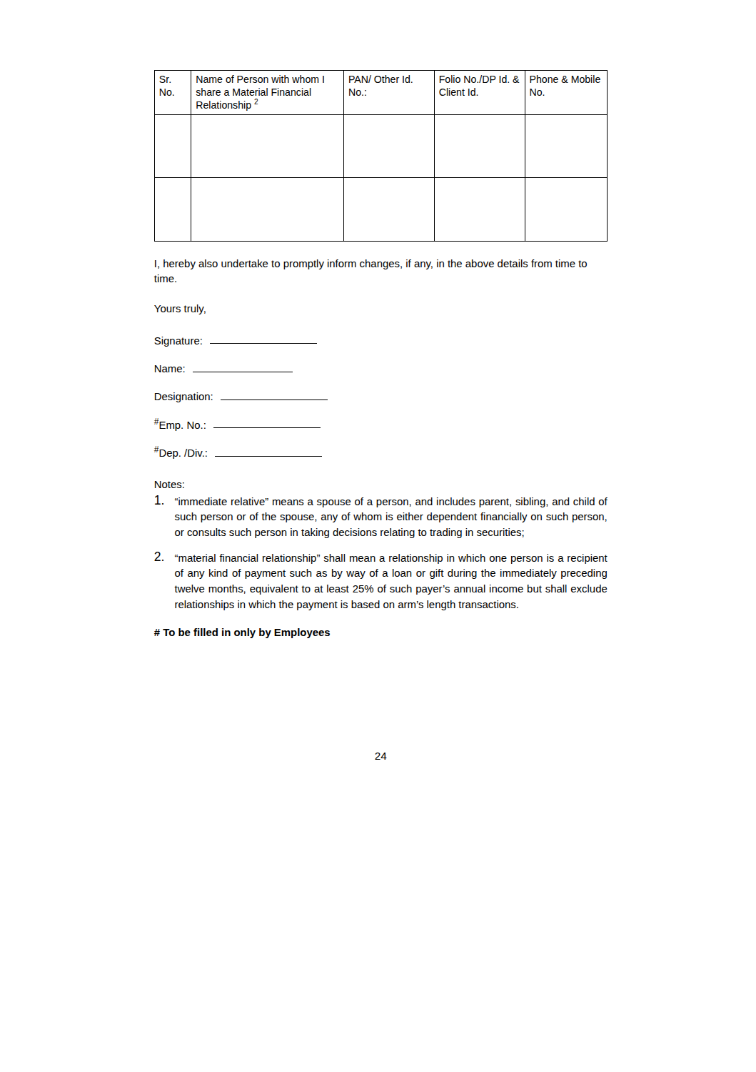| Sr. No. | Name of Person with whom I share a Material Financial Relationship 2 | PAN/ Other Id. No.: | Folio No./DP Id. & Client Id. | Phone & Mobile No. |
| --- | --- | --- | --- | --- |
I, hereby also undertake to promptly inform changes, if any, in the above details from time to time.
Yours truly,
Signature:
Name:
Designation:
#Emp. No.:
#Dep. /Div.:
Notes:
1.
“immediate relative” means a spouse of a person, and includes parent, sibling, and child of such person or of the spouse, any of whom is either dependent financially on such person, or consults such person in taking decisions relating to trading in securities;
2.
“material financial relationship” shall mean a relationship in which one person is a recipient of any kind of payment such as by way of a loan or gift during the immediately preceding twelve months, equivalent to at least 25% of such payer’s annual income but shall exclude relationships in which the payment is based on arm’s length transactions.
# To be filled in only by Employees
24